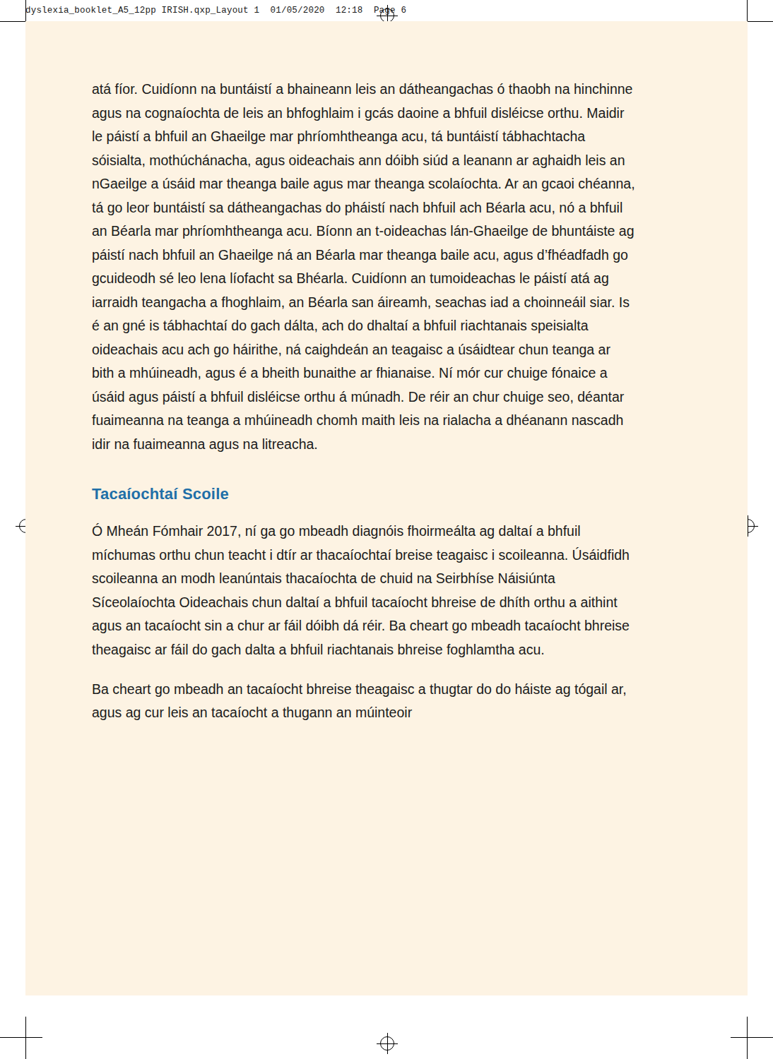dyslexia_booklet_A5_12pp IRISH.qxp_Layout 1 01/05/2020 12:18 Page 6
atá fíor. Cuidíonn na buntáistí a bhaineann leis an dátheangachas ó thaobh na hinchinne agus na cognaíochta de leis an bhfoghlaim i gcás daoine a bhfuil disléicse orthu. Maidir le páistí a bhfuil an Ghaeilge mar phríomhtheanga acu, tá buntáistí tábhachtacha sóisialta, mothúchánacha, agus oideachais ann dóibh siúd a leanann ar aghaidh leis an nGaeilge a úsáid mar theanga baile agus mar theanga scolaíochta. Ar an gcaoi chéanna, tá go leor buntáistí sa dátheangachas do pháistí nach bhfuil ach Béarla acu, nó a bhfuil an Béarla mar phríomhtheanga acu. Bíonn an t-oideachas lán-Ghaeilge de bhuntáiste ag páistí nach bhfuil an Ghaeilge ná an Béarla mar theanga baile acu, agus d’fhéadfadh go gcuideodh sé leo lena líofacht sa Bhéarla. Cuidíonn an tumoideachas le páistí atá ag iarraidh teangacha a fhoghlaim, an Béarla san áireamh, seachas iad a choinneáil siar. Is é an gné is tábhachtaí do gach dálta, ach do dhaltaí a bhfuil riachtanais speisialta oideachais acu ach go háirithe, ná caighdeán an teagaisc a úsáidtear chun teanga ar bith a mhúineadh, agus é a bheith bunaithe ar fhianaise. Ní mór cur chuige fónaice a úsáid agus páistí a bhfuil disléicse orthu á múnadh. De réir an chur chuige seo, déantar fuaimeanna na teanga a mhúineadh chomh maith leis na rialacha a dhéanann nascadh idir na fuaimeanna agus na litreacha.
Tacaíochtaí Scoile
Ó Mheán Fómhair 2017, ní ga go mbeadh diagnóis fhoirmeálta ag daltaí a bhfuil míchumas orthu chun teacht i dtír ar thacaíochtaí breise teagaisc i scoileanna. Úsáidfidh scoileanna an modh leanúntais thacaíochta de chuid na Seirbhíse Náisiúnta Síceolaíochta Oideachais chun daltaí a bhfuil tacaíocht bhreise de dhíth orthu a aithint agus an tacaíocht sin a chur ar fáil dóibh dá réir. Ba cheart go mbeadh tacaíocht bhreise theagaisc ar fáil do gach dalta a bhfuil riachtanais bhreise foghlamtha acu.
Ba cheart go mbeadh an tacaíocht bhreise theagaisc a thugtar do do háiste ag tógail ar, agus ag cur leis an tacaíocht a thugann an múinteoir